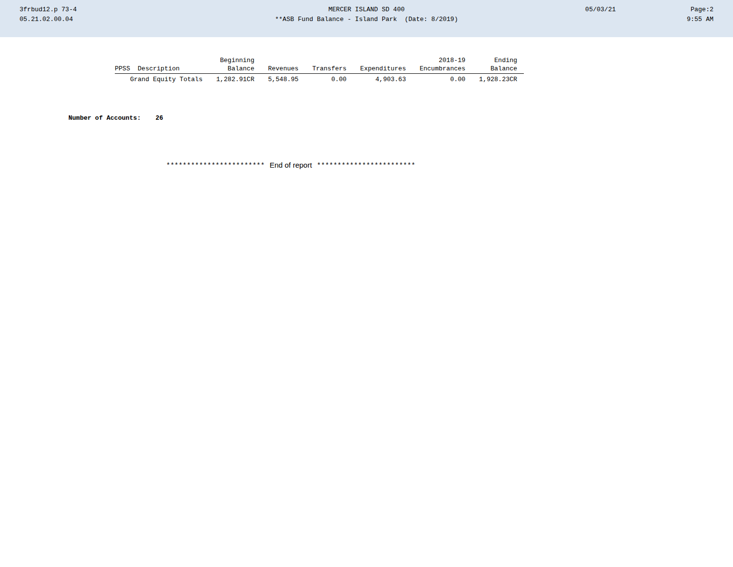3frbud12.p 73-4
05.21.02.00.04
MERCER ISLAND SD 400
**ASB Fund Balance - Island Park (Date: 8/2019)
05/03/21
Page:2
9:55 AM
| | Beginning | | | | 2018-19 | Ending |
| --- | --- | --- | --- | --- | --- | --- |
| PPSS Description | Balance | Revenues | Transfers | Expenditures | Encumbrances | Balance |
| Grand Equity Totals | 1,282.91CR | 5,548.95 | 0.00 | 4,903.63 | 0.00 | 1,928.23CR |
Number of Accounts:26
************************End of report************************